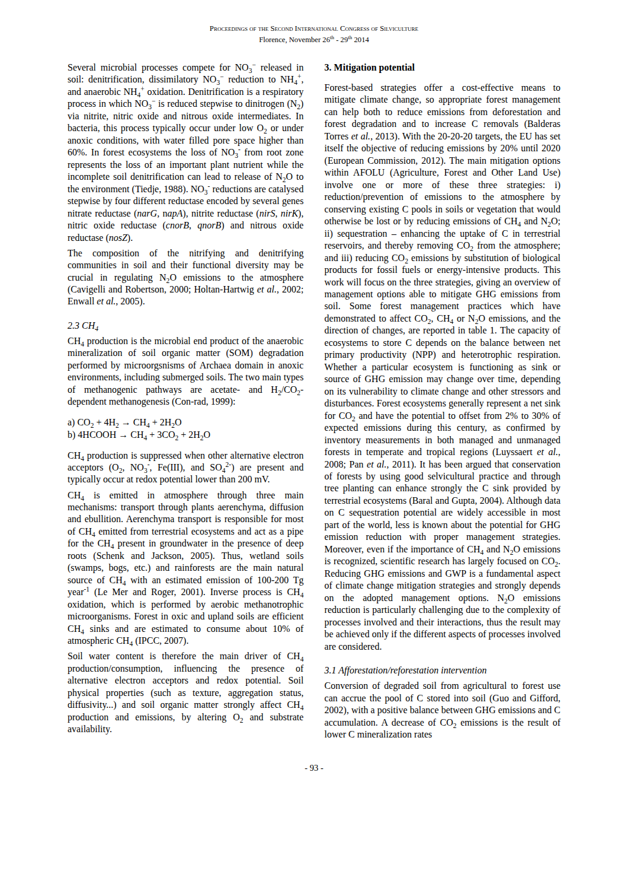Proceedings of the Second International Congress of Silviculture Florence, November 26th - 29th 2014
Several microbial processes compete for NO3− released in soil: denitrification, dissimilatory NO3− reduction to NH4+, and anaerobic NH4+ oxidation. Denitrification is a respiratory process in which NO3− is reduced stepwise to dinitrogen (N2) via nitrite, nitric oxide and nitrous oxide intermediates. In bacteria, this process typically occur under low O2 or under anoxic conditions, with water filled pore space higher than 60%. In forest ecosystems the loss of NO3- from root zone represents the loss of an important plant nutrient while the incomplete soil denitrification can lead to release of N2O to the environment (Tiedje, 1988). NO3- reductions are catalysed stepwise by four different reductase encoded by several genes nitrate reductase (narG, napA), nitrite reductase (nirS, nirK), nitric oxide reductase (cnorB, qnorB) and nitrous oxide reductase (nosZ).
The composition of the nitrifying and denitrifying communities in soil and their functional diversity may be crucial in regulating N2O emissions to the atmosphere (Cavigelli and Robertson, 2000; Holtan-Hartwig et al., 2002; Enwall et al., 2005).
2.3 CH4
CH4 production is the microbial end product of the anaerobic mineralization of soil organic matter (SOM) degradation performed by microorgsnisms of Archaea domain in anoxic environments, including submerged soils. The two main types of methanogenic pathways are acetate- and H2/CO2-dependent methanogenesis (Con-rad, 1999):
a) CO2 + 4H2 → CH4 + 2H2O b) 4HCOOH → CH4 + 3CO2 + 2H2O
CH4 production is suppressed when other alternative electron acceptors (O2, NO3-, Fe(III), and SO42-) are present and typically occur at redox potential lower than 200 mV.
CH4 is emitted in atmosphere through three main mechanisms: transport through plants aerenchyma, diffusion and ebullition. Aerenchyma transport is responsible for most of CH4 emitted from terrestrial ecosystems and act as a pipe for the CH4 present in groundwater in the presence of deep roots (Schenk and Jackson, 2005). Thus, wetland soils (swamps, bogs, etc.) and rainforests are the main natural source of CH4 with an estimated emission of 100-200 Tg year-1 (Le Mer and Roger, 2001). Inverse process is CH4 oxidation, which is performed by aerobic methanotrophic microorganisms. Forest in oxic and upland soils are efficient CH4 sinks and are estimated to consume about 10% of atmospheric CH4 (IPCC, 2007).
Soil water content is therefore the main driver of CH4 production/consumption, influencing the presence of alternative electron acceptors and redox potential. Soil physical properties (such as texture, aggregation status, diffusivity...) and soil organic matter strongly affect CH4 production and emissions, by altering O2 and substrate availability.
3. Mitigation potential
Forest-based strategies offer a cost-effective means to mitigate climate change, so appropriate forest management can help both to reduce emissions from deforestation and forest degradation and to increase C removals (Balderas Torres et al., 2013). With the 20-20-20 targets, the EU has set itself the objective of reducing emissions by 20% until 2020 (European Commission, 2012). The main mitigation options within AFOLU (Agriculture, Forest and Other Land Use) involve one or more of these three strategies: i) reduction/prevention of emissions to the atmosphere by conserving existing C pools in soils or vegetation that would otherwise be lost or by reducing emissions of CH4 and N2O; ii) sequestration – enhancing the uptake of C in terrestrial reservoirs, and thereby removing CO2 from the atmosphere; and iii) reducing CO2 emissions by substitution of biological products for fossil fuels or energy-intensive products. This work will focus on the three strategies, giving an overview of management options able to mitigate GHG emissions from soil. Some forest management practices which have demonstrated to affect CO2, CH4 or N2O emissions, and the direction of changes, are reported in table 1. The capacity of ecosystems to store C depends on the balance between net primary productivity (NPP) and heterotrophic respiration. Whether a particular ecosystem is functioning as sink or source of GHG emission may change over time, depending on its vulnerability to climate change and other stressors and disturbances. Forest ecosystems generally represent a net sink for CO2 and have the potential to offset from 2% to 30% of expected emissions during this century, as confirmed by inventory measurements in both managed and unmanaged forests in temperate and tropical regions (Luyssaert et al., 2008; Pan et al., 2011). It has been argued that conservation of forests by using good selvicultural practice and through tree planting can enhance strongly the C sink provided by terrestrial ecosystems (Baral and Gupta, 2004). Although data on C sequestration potential are widely accessible in most part of the world, less is known about the potential for GHG emission reduction with proper management strategies. Moreover, even if the importance of CH4 and N2O emissions is recognized, scientific research has largely focused on CO2. Reducing GHG emissions and GWP is a fundamental aspect of climate change mitigation strategies and strongly depends on the adopted management options. N2O emissions reduction is particularly challenging due to the complexity of processes involved and their interactions, thus the result may be achieved only if the different aspects of processes involved are considered.
3.1 Afforestation/reforestation intervention
Conversion of degraded soil from agricultural to forest use can accrue the pool of C stored into soil (Guo and Gifford, 2002), with a positive balance between GHG emissions and C accumulation. A decrease of CO2 emissions is the result of lower C mineralization rates
- 93 -